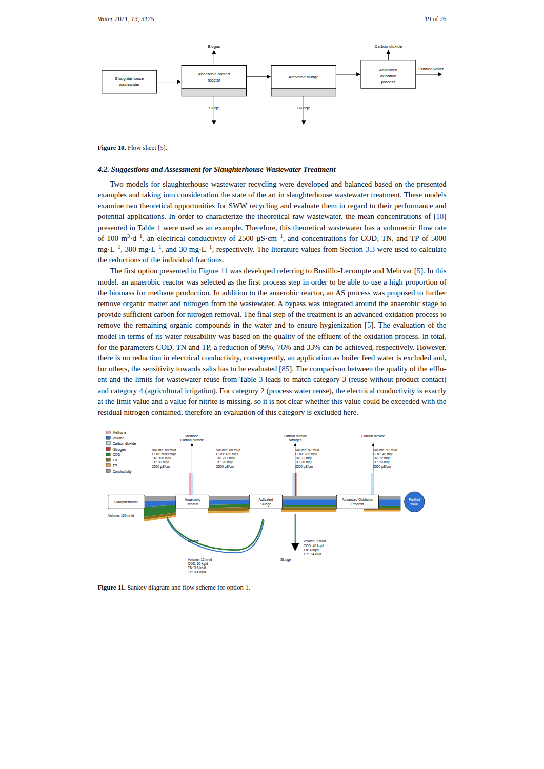Water 2021, 13, 3175 19 of 26
Slaughterhouse wastewater Anaerobic baffled reactor Activated sludge Advanced oxidation process Biogas Carbon dioxide Purified water Sluge Sludge
Figure 10. Flow sheet [5].
4.2. Suggestions and Assessment for Slaughterhouse Wastewater Treatment
Two models for slaughterhouse wastewater recycling were developed and balanced based on the presented examples and taking into consideration the state of the art in slaughterhouse wastewater treatment. These models examine two theoretical opportunities for SWW recycling and evaluate them in regard to their performance and potential applications. In order to characterize the theoretical raw wastewater, the mean concentrations of [18] presented in Table 1 were used as an example. Therefore, this theoretical wastewater has a volumetric flow rate of 100 m3·d−1, an electrical conductivity of 2500 µS·cm−1, and concentrations for COD, TN, and TP of 5000 mg·L−1, 300 mg·L−1, and 30 mg·L−1, respectively. The literature values from Section 3.3 were used to calculate the reductions of the individual fractions.
The first option presented in Figure 11 was developed referring to Bustillo-Lecompte and Mehrvar [5]. In this model, an anaerobic reactor was selected as the first process step in order to be able to use a high proportion of the biomass for methane production. In addition to the anaerobic reactor, an AS process was proposed to further remove organic matter and nitrogen from the wastewater. A bypass was integrated around the anaerobic stage to provide sufficient carbon for nitrogen removal. The final step of the treatment is an advanced oxidation process to remove the remaining organic compounds in the water and to ensure hygienization [5]. The evaluation of the model in terms of its water reusability was based on the quality of the effluent of the oxidation process. In total, for the parameters COD, TN and TP, a reduction of 99%, 76% and 33% can be achieved, respectively. However, there is no reduction in electrical conductivity, consequently, an application as boiler feed water is excluded and, for others, the sensitivity towards salts has to be evaluated [85]. The comparison between the quality of the effluent and the limits for wastewater reuse from Table 3 leads to match category 3 (reuse without product contact) and category 4 (agricultural irrigation). For category 2 (process water reuse), the electrical conductivity is exactly at the limit value and a value for nitrite is missing, so it is not clear whether this value could be exceeded with the residual nitrogen contained, therefore an evaluation of this category is excluded here.
Methane Volume Carbon dioxide Nitrogen COD TN TP Conductivity Methane Carbon dioxide Carbon dioxide Nitrogen Carbon dioxide Volume: 88 m³/d COD: 5000 mg/L TN: 300 mg/L TP: 30 mg/L 2500 µS/cm Volume: 88 m³/d COD: 432 mg/L TN: 277 mg/L TP: 28 mg/L 2500 µS/cm Volume: 97 m³/d COD: 202 mg/L TN: 72 mg/L TP: 20 mg/L 2500 µS/cm Volume: 97 m³/d COD: 40 mg/L TN: 72 mg/L TP: 20 mg/L 2500 µS/cm Slaughterhouse Anaerobic Reactor Activated Sludge Advanced Oxidation Process Purified water Volume: 100 m³/d Bypass Volume: 12 m³/d COD: 60 kg/d TN: 3.6 kg/d TP: 0.4 kg/d Volume: 3 m³/d COD: 40 kg/d TN: 4 kg/d TP: 0.4 kg/d Sludge
Figure 11. Sankey diagram and flow scheme for option 1.